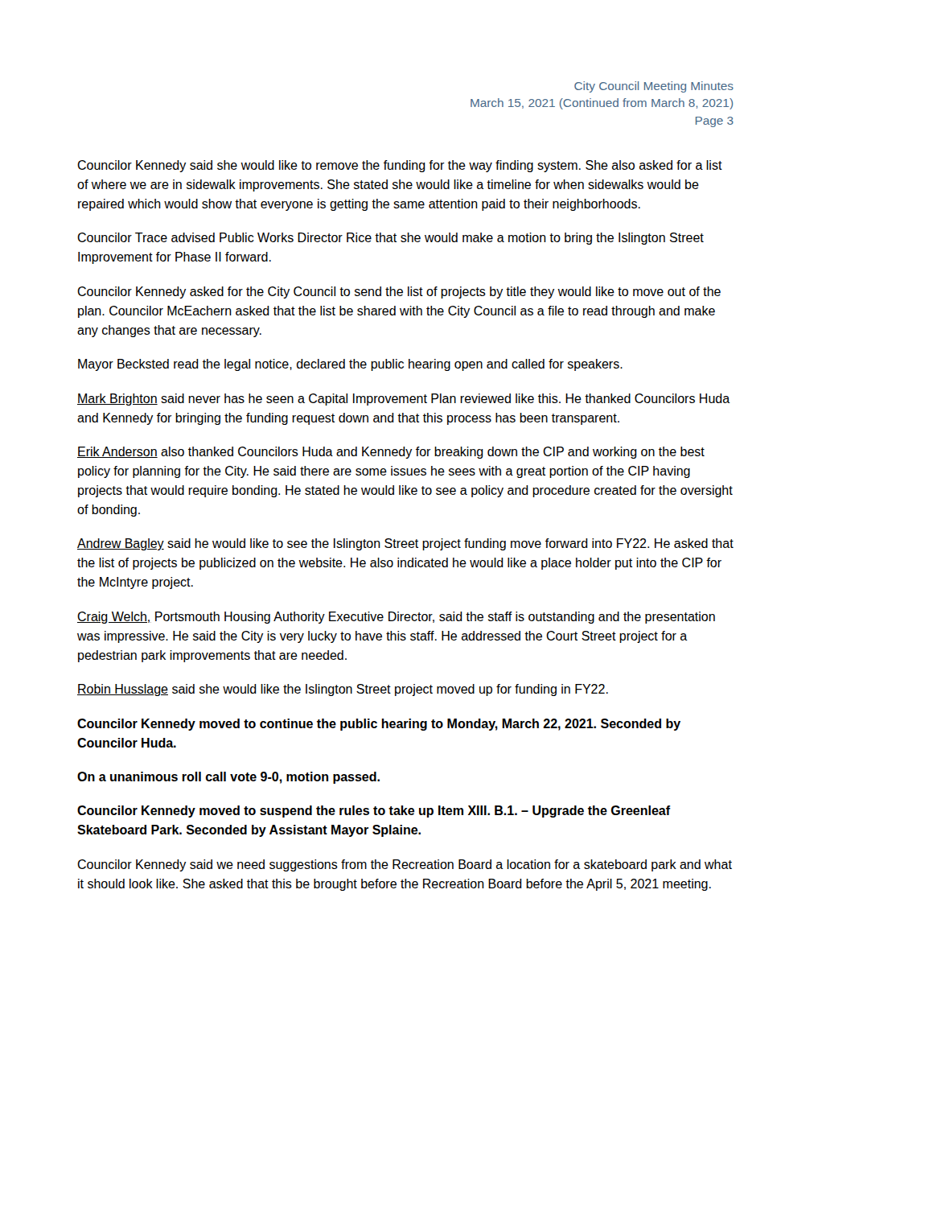City Council Meeting Minutes
March 15, 2021 (Continued from March 8, 2021)
Page 3
Councilor Kennedy said she would like to remove the funding for the way finding system. She also asked for a list of where we are in sidewalk improvements. She stated she would like a timeline for when sidewalks would be repaired which would show that everyone is getting the same attention paid to their neighborhoods.
Councilor Trace advised Public Works Director Rice that she would make a motion to bring the Islington Street Improvement for Phase II forward.
Councilor Kennedy asked for the City Council to send the list of projects by title they would like to move out of the plan. Councilor McEachern asked that the list be shared with the City Council as a file to read through and make any changes that are necessary.
Mayor Becksted read the legal notice, declared the public hearing open and called for speakers.
Mark Brighton said never has he seen a Capital Improvement Plan reviewed like this. He thanked Councilors Huda and Kennedy for bringing the funding request down and that this process has been transparent.
Erik Anderson also thanked Councilors Huda and Kennedy for breaking down the CIP and working on the best policy for planning for the City. He said there are some issues he sees with a great portion of the CIP having projects that would require bonding. He stated he would like to see a policy and procedure created for the oversight of bonding.
Andrew Bagley said he would like to see the Islington Street project funding move forward into FY22. He asked that the list of projects be publicized on the website. He also indicated he would like a place holder put into the CIP for the McIntyre project.
Craig Welch, Portsmouth Housing Authority Executive Director, said the staff is outstanding and the presentation was impressive. He said the City is very lucky to have this staff. He addressed the Court Street project for a pedestrian park improvements that are needed.
Robin Husslage said she would like the Islington Street project moved up for funding in FY22.
Councilor Kennedy moved to continue the public hearing to Monday, March 22, 2021. Seconded by Councilor Huda.
On a unanimous roll call vote 9-0, motion passed.
Councilor Kennedy moved to suspend the rules to take up Item XIII. B.1. – Upgrade the Greenleaf Skateboard Park. Seconded by Assistant Mayor Splaine.
Councilor Kennedy said we need suggestions from the Recreation Board a location for a skateboard park and what it should look like. She asked that this be brought before the Recreation Board before the April 5, 2021 meeting.